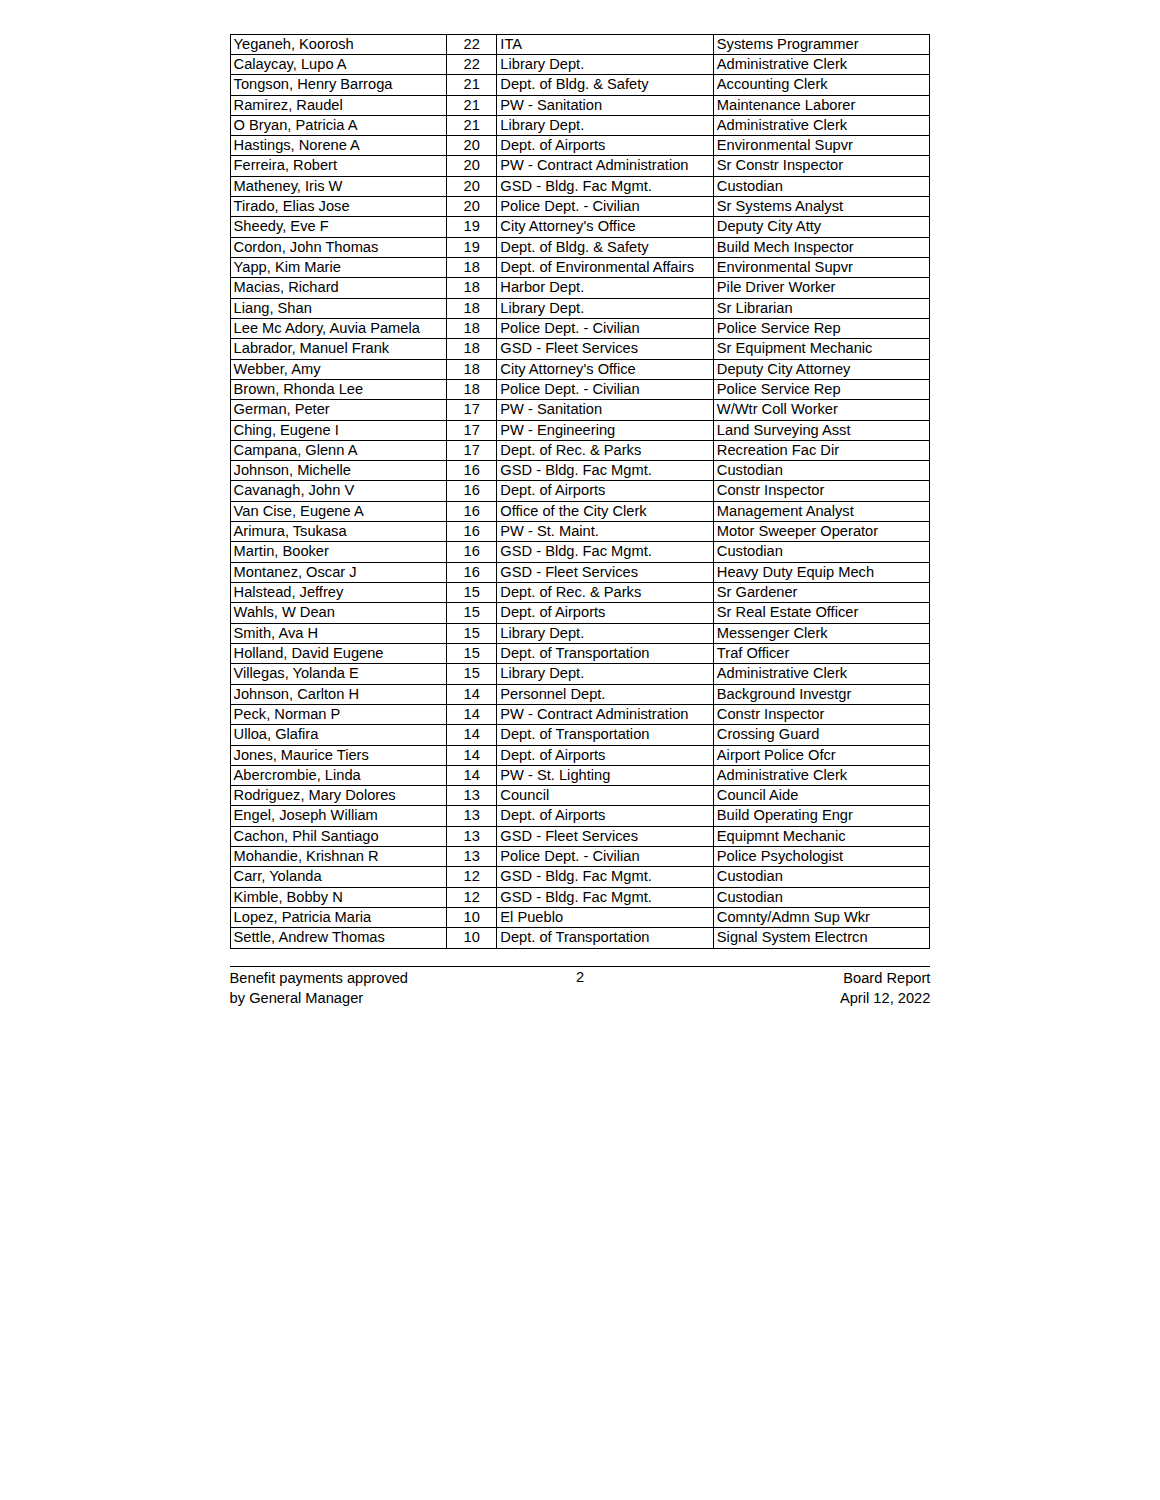| Yeganeh, Koorosh | 22 | ITA | Systems Programmer |
| Calaycay, Lupo A | 22 | Library Dept. | Administrative Clerk |
| Tongson, Henry Barroga | 21 | Dept. of Bldg. & Safety | Accounting Clerk |
| Ramirez, Raudel | 21 | PW - Sanitation | Maintenance Laborer |
| O Bryan, Patricia A | 21 | Library Dept. | Administrative Clerk |
| Hastings, Norene A | 20 | Dept. of Airports | Environmental Supvr |
| Ferreira, Robert | 20 | PW - Contract Administration | Sr Constr Inspector |
| Matheney, Iris W | 20 | GSD - Bldg. Fac Mgmt. | Custodian |
| Tirado, Elias Jose | 20 | Police Dept. - Civilian | Sr Systems Analyst |
| Sheedy, Eve F | 19 | City Attorney's Office | Deputy City Atty |
| Cordon, John Thomas | 19 | Dept. of Bldg. & Safety | Build Mech Inspector |
| Yapp, Kim Marie | 18 | Dept. of Environmental Affairs | Environmental Supvr |
| Macias, Richard | 18 | Harbor Dept. | Pile Driver Worker |
| Liang, Shan | 18 | Library Dept. | Sr Librarian |
| Lee Mc Adory, Auvia Pamela | 18 | Police Dept. - Civilian | Police Service Rep |
| Labrador, Manuel Frank | 18 | GSD - Fleet Services | Sr Equipment Mechanic |
| Webber, Amy | 18 | City Attorney's Office | Deputy City Attorney |
| Brown, Rhonda Lee | 18 | Police Dept. - Civilian | Police Service Rep |
| German, Peter | 17 | PW - Sanitation | W/Wtr Coll Worker |
| Ching, Eugene I | 17 | PW - Engineering | Land Surveying Asst |
| Campana, Glenn A | 17 | Dept. of Rec. & Parks | Recreation Fac Dir |
| Johnson, Michelle | 16 | GSD - Bldg. Fac Mgmt. | Custodian |
| Cavanagh, John V | 16 | Dept. of Airports | Constr Inspector |
| Van Cise, Eugene A | 16 | Office of the City Clerk | Management Analyst |
| Arimura, Tsukasa | 16 | PW - St. Maint. | Motor Sweeper Operator |
| Martin, Booker | 16 | GSD - Bldg. Fac Mgmt. | Custodian |
| Montanez, Oscar J | 16 | GSD - Fleet Services | Heavy Duty Equip Mech |
| Halstead, Jeffrey | 15 | Dept. of Rec. & Parks | Sr Gardener |
| Wahls, W Dean | 15 | Dept. of Airports | Sr Real Estate Officer |
| Smith, Ava H | 15 | Library Dept. | Messenger Clerk |
| Holland, David Eugene | 15 | Dept. of Transportation | Traf Officer |
| Villegas, Yolanda E | 15 | Library Dept. | Administrative Clerk |
| Johnson, Carlton H | 14 | Personnel Dept. | Background Investgr |
| Peck, Norman P | 14 | PW - Contract Administration | Constr Inspector |
| Ulloa, Glafira | 14 | Dept. of Transportation | Crossing Guard |
| Jones, Maurice Tiers | 14 | Dept. of Airports | Airport Police Ofcr |
| Abercrombie, Linda | 14 | PW - St. Lighting | Administrative Clerk |
| Rodriguez, Mary Dolores | 13 | Council | Council Aide |
| Engel, Joseph William | 13 | Dept. of Airports | Build Operating Engr |
| Cachon, Phil Santiago | 13 | GSD - Fleet Services | Equipmnt Mechanic |
| Mohandie, Krishnan R | 13 | Police Dept. - Civilian | Police Psychologist |
| Carr, Yolanda | 12 | GSD - Bldg. Fac Mgmt. | Custodian |
| Kimble, Bobby N | 12 | GSD - Bldg. Fac Mgmt. | Custodian |
| Lopez, Patricia Maria | 10 | El Pueblo | Comnty/Admn Sup Wkr |
| Settle, Andrew Thomas | 10 | Dept. of Transportation | Signal System Electrcn |
Benefit payments approved
by General Manager
2
Board Report
April 12, 2022